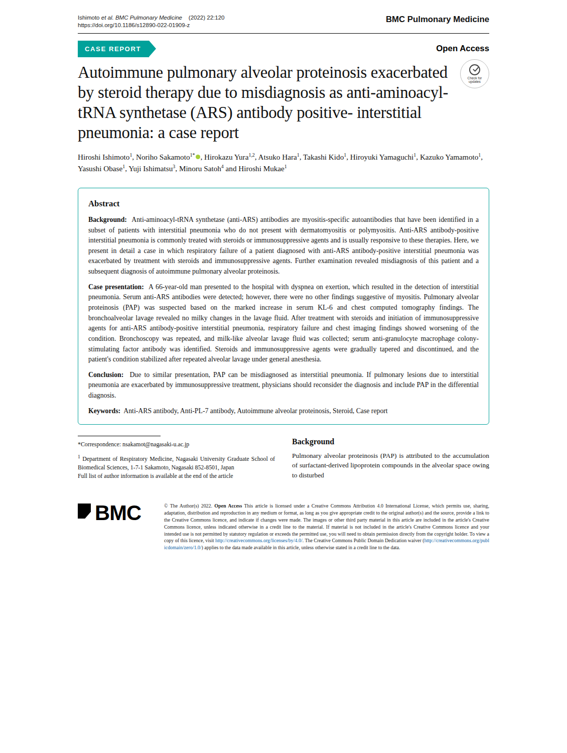Ishimoto et al. BMC Pulmonary Medicine (2022) 22:120
https://doi.org/10.1186/s12890-022-01909-z
BMC Pulmonary Medicine
CASE REPORT
Open Access
Check for
updates
Autoimmune pulmonary alveolar proteinosis exacerbated by steroid therapy due to misdiagnosis as anti-aminoacyl-tRNA synthetase (ARS) antibody positive- interstitial pneumonia: a case report
Hiroshi Ishimoto1, Noriho Sakamoto1* , Hirokazu Yura1,2, Atsuko Hara1, Takashi Kido1, Hiroyuki Yamaguchi1, Kazuko Yamamoto1, Yasushi Obase1, Yuji Ishimatsu3, Minoru Satoh4 and Hiroshi Mukae1
Abstract
Background: Anti-aminoacyl-tRNA synthetase (anti-ARS) antibodies are myositis-specific autoantibodies that have been identified in a subset of patients with interstitial pneumonia who do not present with dermatomyositis or polymyositis. Anti-ARS antibody-positive interstitial pneumonia is commonly treated with steroids or immunosuppressive agents and is usually responsive to these therapies. Here, we present in detail a case in which respiratory failure of a patient diagnosed with anti-ARS antibody-positive interstitial pneumonia was exacerbated by treatment with steroids and immunosuppressive agents. Further examination revealed misdiagnosis of this patient and a subsequent diagnosis of autoimmune pulmonary alveolar proteinosis.
Case presentation: A 66-year-old man presented to the hospital with dyspnea on exertion, which resulted in the detection of interstitial pneumonia. Serum anti-ARS antibodies were detected; however, there were no other findings suggestive of myositis. Pulmonary alveolar proteinosis (PAP) was suspected based on the marked increase in serum KL-6 and chest computed tomography findings. The bronchoalveolar lavage revealed no milky changes in the lavage fluid. After treatment with steroids and initiation of immunosuppressive agents for anti-ARS antibody-positive interstitial pneumonia, respiratory failure and chest imaging findings showed worsening of the condition. Bronchoscopy was repeated, and milk-like alveolar lavage fluid was collected; serum anti-granulocyte macrophage colony-stimulating factor antibody was identified. Steroids and immunosuppressive agents were gradually tapered and discontinued, and the patient's condition stabilized after repeated alveolar lavage under general anesthesia.
Conclusion: Due to similar presentation, PAP can be misdiagnosed as interstitial pneumonia. If pulmonary lesions due to interstitial pneumonia are exacerbated by immunosuppressive treatment, physicians should reconsider the diagnosis and include PAP in the differential diagnosis.
Keywords: Anti-ARS antibody, Anti-PL-7 antibody, Autoimmune alveolar proteinosis, Steroid, Case report
*Correspondence: nsakamot@nagasaki-u.ac.jp
1 Department of Respiratory Medicine, Nagasaki University Graduate School of Biomedical Sciences, 1-7-1 Sakamoto, Nagasaki 852-8501, Japan
Full list of author information is available at the end of the article
Background
Pulmonary alveolar proteinosis (PAP) is attributed to the accumulation of surfactant-derived lipoprotein compounds in the alveolar space owing to disturbed
BMC
© The Author(s) 2022. Open Access This article is licensed under a Creative Commons Attribution 4.0 International License, which permits use, sharing, adaptation, distribution and reproduction in any medium or format, as long as you give appropriate credit to the original author(s) and the source, provide a link to the Creative Commons licence, and indicate if changes were made. The images or other third party material in this article are included in the article's Creative Commons licence, unless indicated otherwise in a credit line to the material. If material is not included in the article's Creative Commons licence and your intended use is not permitted by statutory regulation or exceeds the permitted use, you will need to obtain permission directly from the copyright holder. To view a copy of this licence, visit http://creativecommons.org/licenses/by/4.0/. The Creative Commons Public Domain Dedication waiver (http://creativecommons.org/publicdomain/zero/1.0/) applies to the data made available in this article, unless otherwise stated in a credit line to the data.